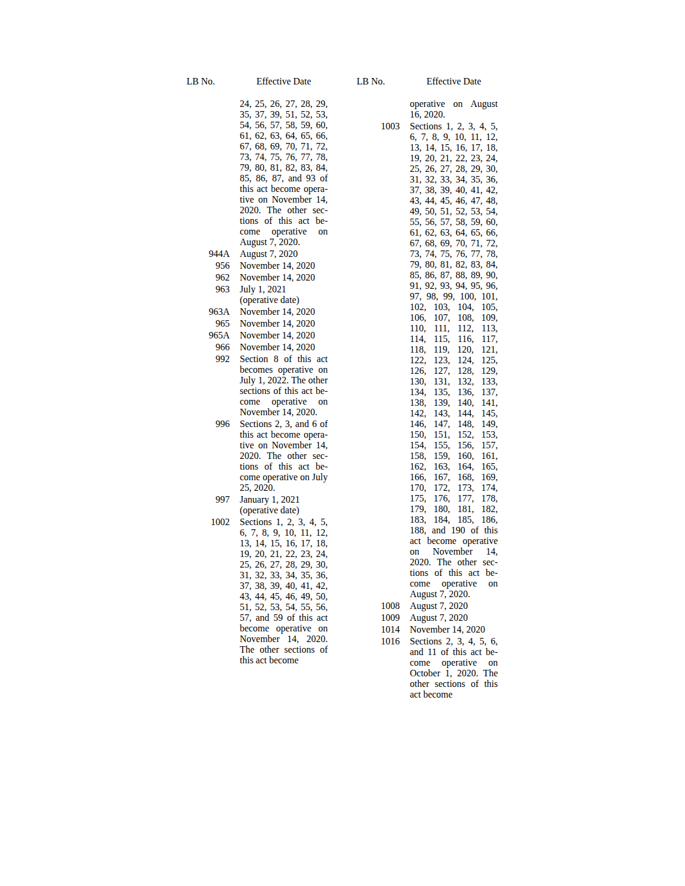| / LB No. / Effective Date / / --- / --- / / / 24, 25, 26, 27, 28, 29, 35, 37, 39, 51, 52, 53, 54, 56, 57, 58, 59, 60, 61, 62, 63, 64, 65, 66, 67, 68, 69, 70, 71, 72, 73, 74, 75, 76, 77, 78, 79, 80, 81, 82, 83, 84, 85, 86, 87, and 93 of this act become operative on November 14, 2020. The other sections of this act become operative on August 7, 2020. / / 944A / August 7, 2020 / / 956 / November 14, 2020 / / 962 / November 14, 2020 / / 963 / July 1, 2021 (operative date) / / 963A / November 14, 2020 / / 965 / November 14, 2020 / / 965A / November 14, 2020 / / 966 / November 14, 2020 / / 992 / Section 8 of this act becomes operative on July 1, 2022. The other sections of this act become operative on November 14, 2020. / / 996 / Sections 2, 3, and 6 of this act become operative on November 14, 2020. The other sections of this act become operative on July 25, 2020. / / 997 / January 1, 2021 (operative date) / / 1002 / Sections 1, 2, 3, 4, 5, 6, 7, 8, 9, 10, 11, 12, 13, 14, 15, 16, 17, 18, 19, 20, 21, 22, 23, 24, 25, 26, 27, 28, 29, 30, 31, 32, 33, 34, 35, 36, 37, 38, 39, 40, 41, 42, 43, 44, 45, 46, 49, 50, 51, 52, 53, 54, 55, 56, 57, and 59 of this act become operative on November 14, 2020. The other sections of this act become / | / LB No. / Effective Date / / --- / --- / / / operative on August 16, 2020. / / 1003 / Sections 1, 2, 3, 4, 5, 6, 7, 8, 9, 10, 11, 12, 13, 14, 15, 16, 17, 18, 19, 20, 21, 22, 23, 24, 25, 26, 27, 28, 29, 30, 31, 32, 33, 34, 35, 36, 37, 38, 39, 40, 41, 42, 43, 44, 45, 46, 47, 48, 49, 50, 51, 52, 53, 54, 55, 56, 57, 58, 59, 60, 61, 62, 63, 64, 65, 66, 67, 68, 69, 70, 71, 72, 73, 74, 75, 76, 77, 78, 79, 80, 81, 82, 83, 84, 85, 86, 87, 88, 89, 90, 91, 92, 93, 94, 95, 96, 97, 98, 99, 100, 101, 102, 103, 104, 105, 106, 107, 108, 109, 110, 111, 112, 113, 114, 115, 116, 117, 118, 119, 120, 121, 122, 123, 124, 125, 126, 127, 128, 129, 130, 131, 132, 133, 134, 135, 136, 137, 138, 139, 140, 141, 142, 143, 144, 145, 146, 147, 148, 149, 150, 151, 152, 153, 154, 155, 156, 157, 158, 159, 160, 161, 162, 163, 164, 165, 166, 167, 168, 169, 170, 172, 173, 174, 175, 176, 177, 178, 179, 180, 181, 182, 183, 184, 185, 186, 188, and 190 of this act become operative on November 14, 2020. The other sections of this act become operative on August 7, 2020. / / 1008 / August 7, 2020 / / 1009 / August 7, 2020 / / 1014 / November 14, 2020 / / 1016 / Sections 2, 3, 4, 5, 6, and 11 of this act become operative on October 1, 2020. The other sections of this act become / |